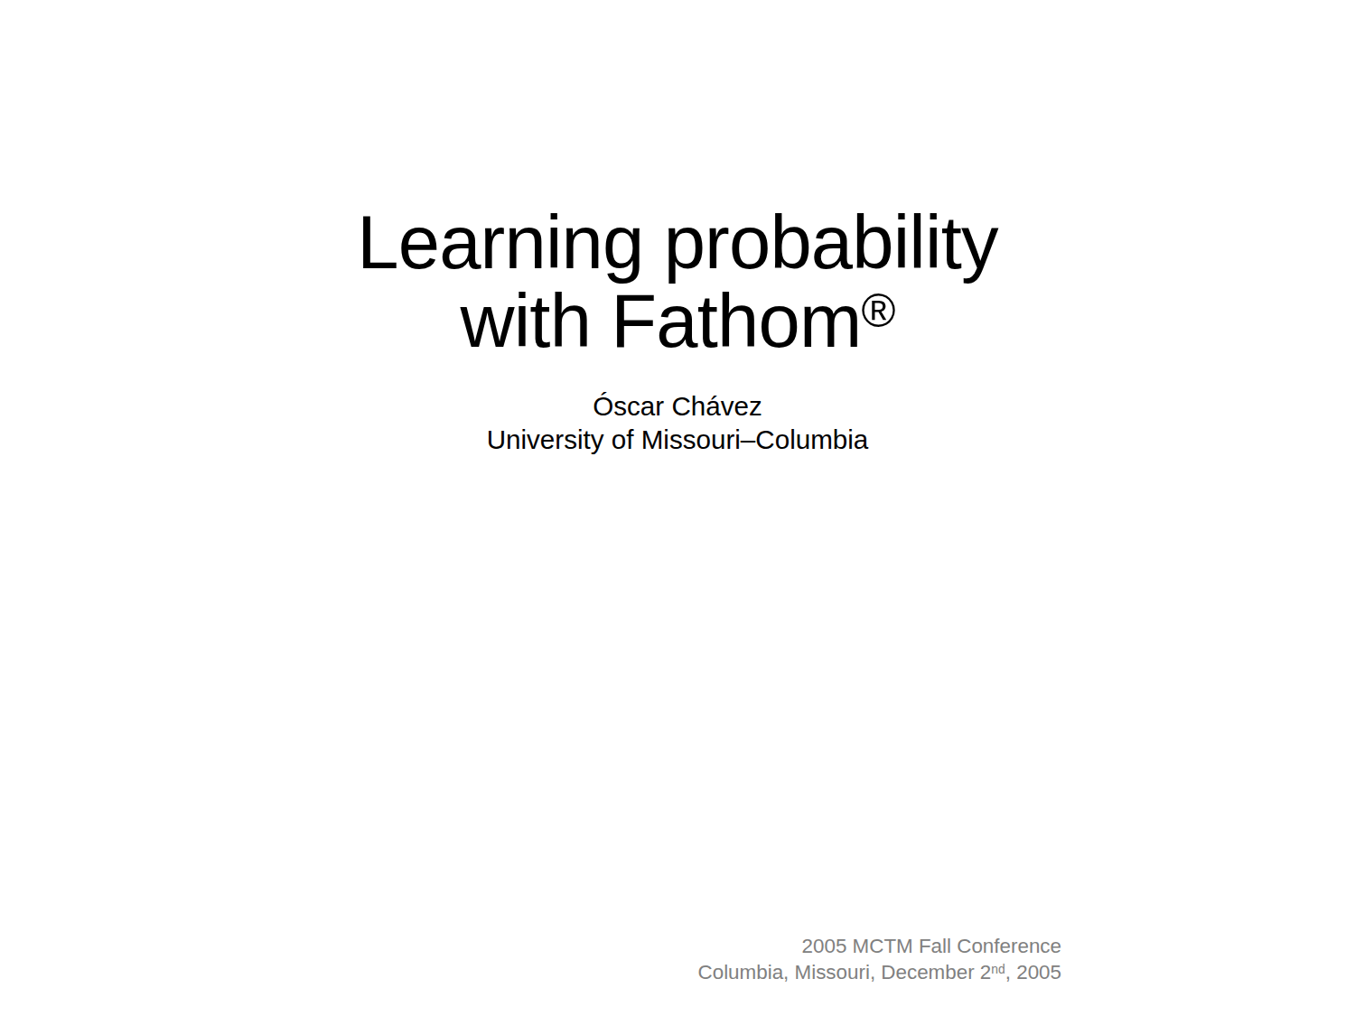Learning probability with Fathom®
Óscar Chávez University of Missouri–Columbia
2005 MCTM Fall Conference Columbia, Missouri, December 2nd, 2005